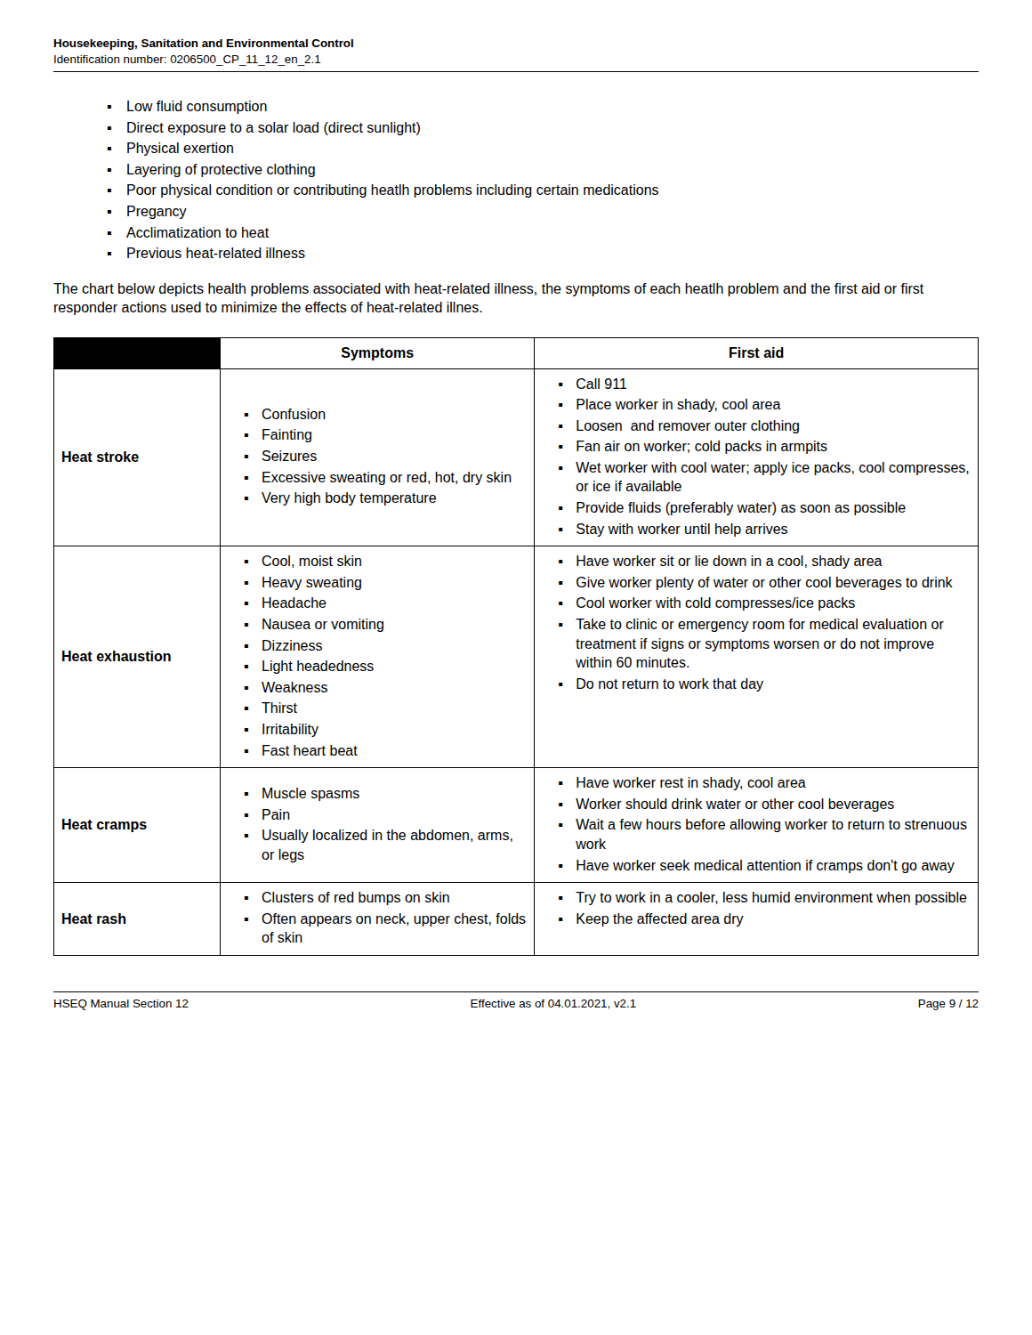Housekeeping, Sanitation and Environmental Control
Identification number: 0206500_CP_11_12_en_2.1
Low fluid consumption
Direct exposure to a solar load (direct sunlight)
Physical exertion
Layering of protective clothing
Poor physical condition or contributing heatlh problems including certain medications
Pregancy
Acclimatization to heat
Previous heat-related illness
The chart below depicts health problems associated with heat-related illness, the symptoms of each heatlh problem and the first aid or first responder actions used to minimize the effects of heat-related illnes.
| | Symptoms | First aid |
| --- | --- | --- |
| Heat stroke | Confusion Fainting Seizures Excessive sweating or red, hot, dry skin Very high body temperature | Call 911 Place worker in shady, cool area Loosen and remover outer clothing Fan air on worker; cold packs in armpits Wet worker with cool water; apply ice packs, cool compresses, or ice if available Provide fluids (preferably water) as soon as possible Stay with worker until help arrives |
| Heat exhaustion | Cool, moist skin Heavy sweating Headache Nausea or vomiting Dizziness Light headedness Weakness Thirst Irritability Fast heart beat | Have worker sit or lie down in a cool, shady area Give worker plenty of water or other cool beverages to drink Cool worker with cold compresses/ice packs Take to clinic or emergency room for medical evaluation or treatment if signs or symptoms worsen or do not improve within 60 minutes. Do not return to work that day |
| Heat cramps | Muscle spasms Pain Usually localized in the abdomen, arms, or legs | Have worker rest in shady, cool area Worker should drink water or other cool beverages Wait a few hours before allowing worker to return to strenuous work Have worker seek medical attention if cramps don't go away |
| Heat rash | Clusters of red bumps on skin Often appears on neck, upper chest, folds of skin | Try to work in a cooler, less humid environment when possible Keep the affected area dry |
HSEQ Manual Section 12 Effective as of 04.01.2021, v2.1 Page 9 / 12